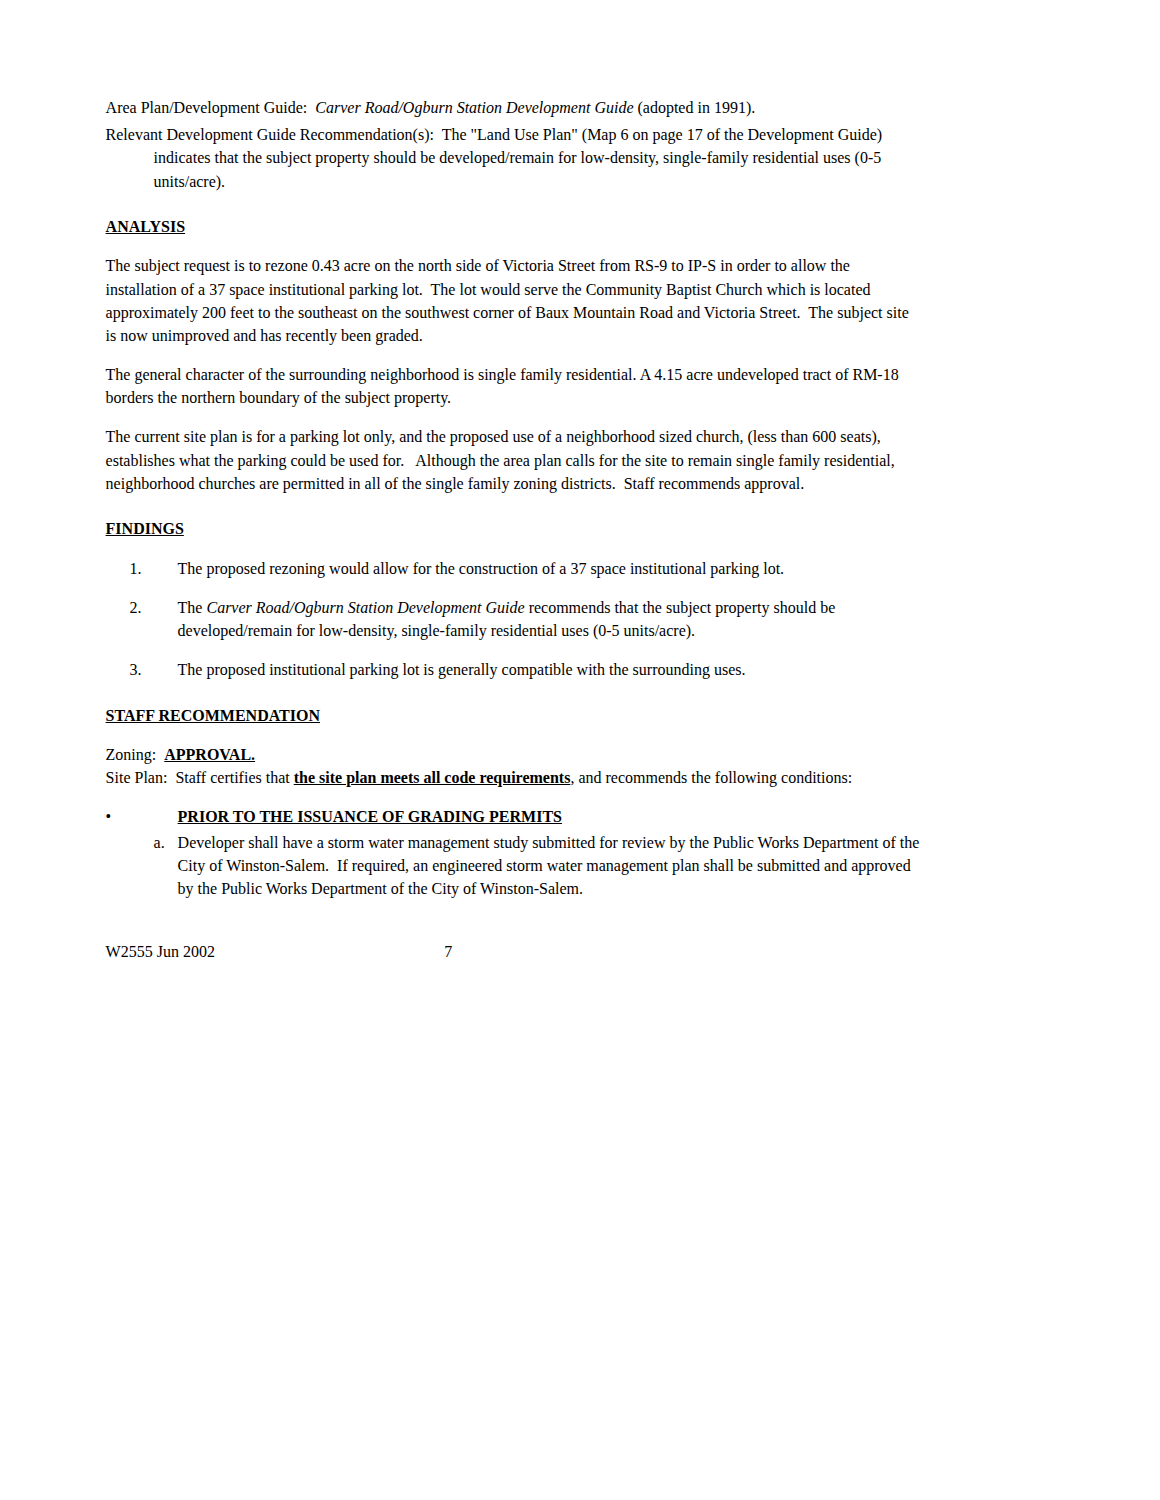Area Plan/Development Guide: Carver Road/Ogburn Station Development Guide (adopted in 1991).
Relevant Development Guide Recommendation(s): The "Land Use Plan" (Map 6 on page 17 of the Development Guide) indicates that the subject property should be developed/remain for low-density, single-family residential uses (0-5 units/acre).
ANALYSIS
The subject request is to rezone 0.43 acre on the north side of Victoria Street from RS-9 to IP-S in order to allow the installation of a 37 space institutional parking lot. The lot would serve the Community Baptist Church which is located approximately 200 feet to the southeast on the southwest corner of Baux Mountain Road and Victoria Street. The subject site is now unimproved and has recently been graded.
The general character of the surrounding neighborhood is single family residential. A 4.15 acre undeveloped tract of RM-18 borders the northern boundary of the subject property.
The current site plan is for a parking lot only, and the proposed use of a neighborhood sized church, (less than 600 seats), establishes what the parking could be used for. Although the area plan calls for the site to remain single family residential, neighborhood churches are permitted in all of the single family zoning districts. Staff recommends approval.
FINDINGS
1.
The proposed rezoning would allow for the construction of a 37 space institutional parking lot.
2.
The Carver Road/Ogburn Station Development Guide recommends that the subject property should be developed/remain for low-density, single-family residential uses (0-5 units/acre).
3.
The proposed institutional parking lot is generally compatible with the surrounding uses.
STAFF RECOMMENDATION
Zoning: APPROVAL.
Site Plan: Staff certifies that the site plan meets all code requirements, and recommends the following conditions:
•
PRIOR TO THE ISSUANCE OF GRADING PERMITS
a.
Developer shall have a storm water management study submitted for review by the Public Works Department of the City of Winston-Salem. If required, an engineered storm water management plan shall be submitted and approved by the Public Works Department of the City of Winston-Salem.
W2555 Jun 2002
7